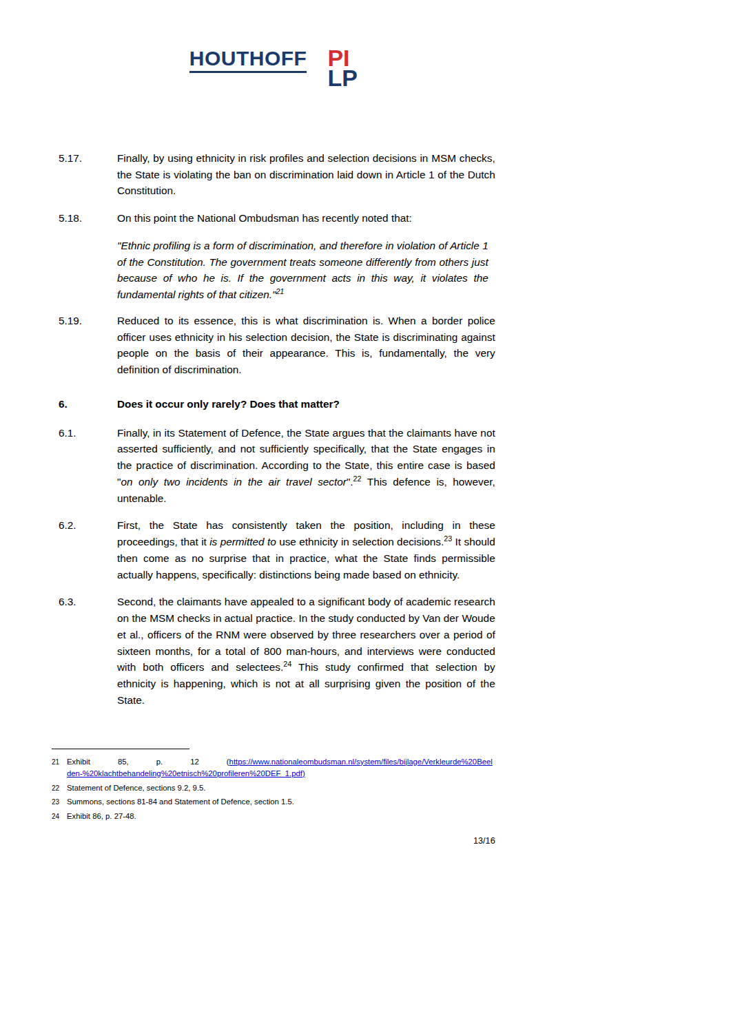HOUTHOFF
PI LP
5.17.
Finally, by using ethnicity in risk profiles and selection decisions in MSM checks, the State is violating the ban on discrimination laid down in Article 1 of the Dutch Constitution.
5.18.
On this point the National Ombudsman has recently noted that:
"Ethnic profiling is a form of discrimination, and therefore in violation of Article 1 of the Constitution. The government treats someone differently from others just because of who he is. If the government acts in this way, it violates the fundamental rights of that citizen."21
5.19.
Reduced to its essence, this is what discrimination is. When a border police officer uses ethnicity in his selection decision, the State is discriminating against people on the basis of their appearance. This is, fundamentally, the very definition of discrimination.
6.
Does it occur only rarely? Does that matter?
6.1.
Finally, in its Statement of Defence, the State argues that the claimants have not asserted sufficiently, and not sufficiently specifically, that the State engages in the practice of discrimination. According to the State, this entire case is based "on only two incidents in the air travel sector".22 This defence is, however, untenable.
6.2.
First, the State has consistently taken the position, including in these proceedings, that it is permitted to use ethnicity in selection decisions.23 It should then come as no surprise that in practice, what the State finds permissible actually happens, specifically: distinctions being made based on ethnicity.
6.3.
Second, the claimants have appealed to a significant body of academic research on the MSM checks in actual practice. In the study conducted by Van der Woude et al., officers of the RNM were observed by three researchers over a period of sixteen months, for a total of 800 man-hours, and interviews were conducted with both officers and selectees.24 This study confirmed that selection by ethnicity is happening, which is not at all surprising given the position of the State.
21
Exhibit 85, p. 12 (https://www.nationaleombudsman.nl/system/files/bijlage/Verkleurde%20Beelden-%20klachtbehandeling%20etnisch%20profileren%20DEF_1.pdf)
22
Statement of Defence, sections 9.2, 9.5.
23
Summons, sections 81-84 and Statement of Defence, section 1.5.
24
Exhibit 86, p. 27-48.
13/16